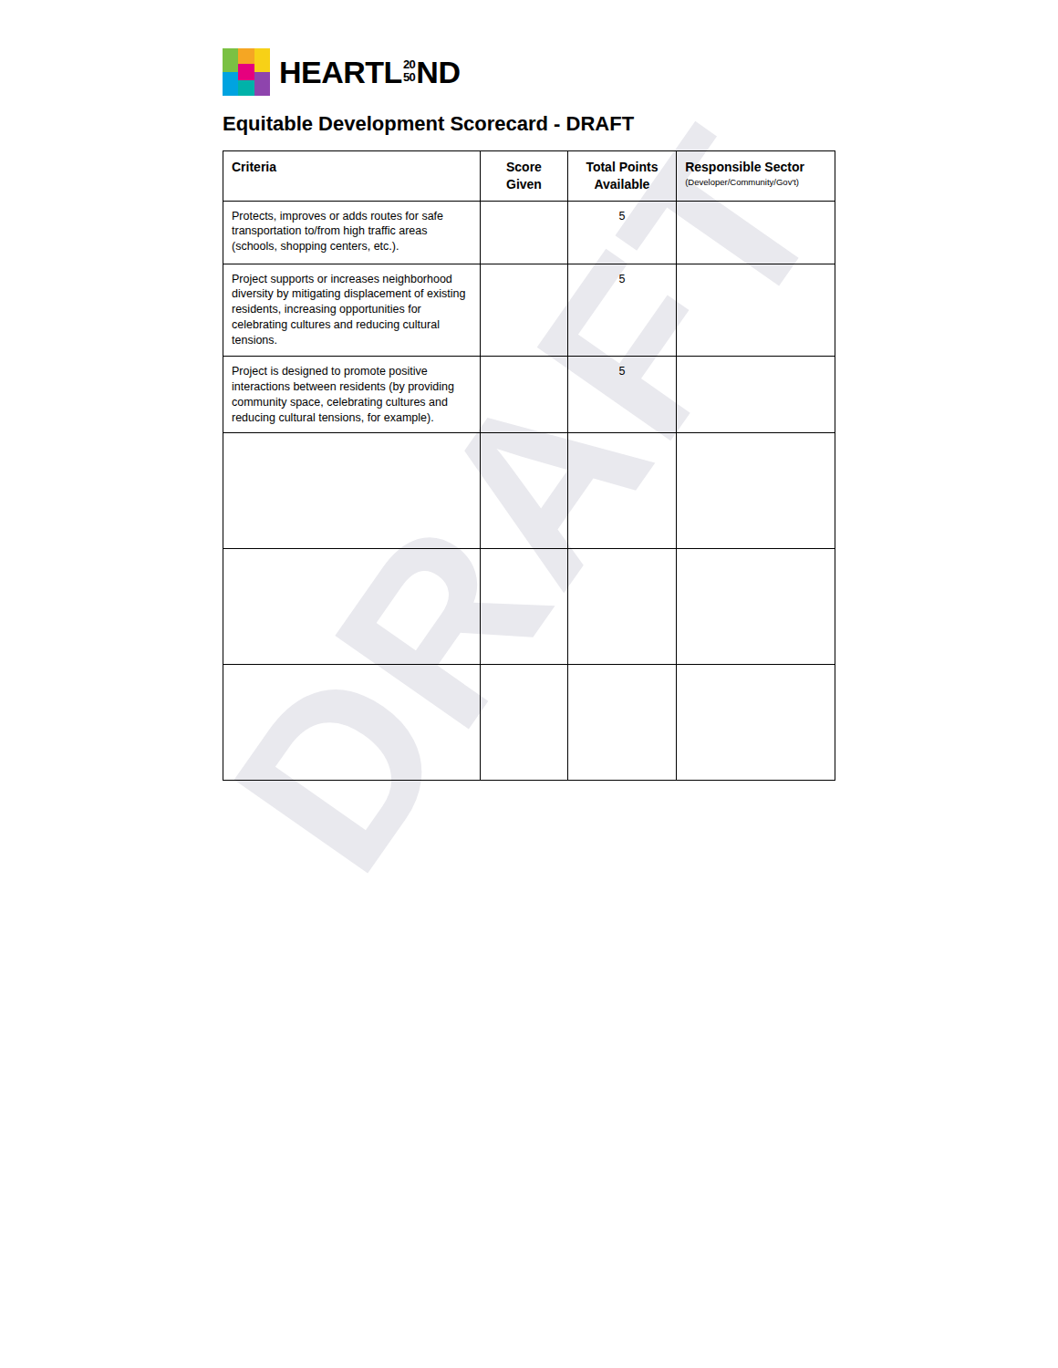DRAFT
HEARTL2050 ND
Equitable Development Scorecard - DRAFT
| Criteria | Score Given | Total Points Available | Responsible Sector (Developer/Community/Gov't) |
| --- | --- | --- | --- |
| Protects, improves or adds routes for safe transportation to/from high traffic areas (schools, shopping centers, etc.). | | 5 | |
| Project supports or increases neighborhood diversity by mitigating displacement of existing residents, increasing opportunities for celebrating cultures and reducing cultural tensions. | | 5 | |
| Project is designed to promote positive interactions between residents (by providing community space, celebrating cultures and reducing cultural tensions, for example). | | 5 | |